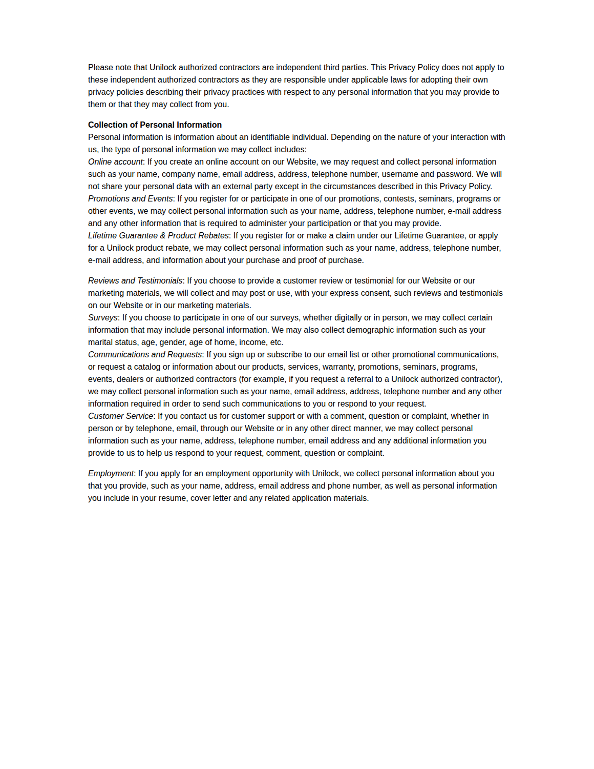Please note that Unilock authorized contractors are independent third parties. This Privacy Policy does not apply to these independent authorized contractors as they are responsible under applicable laws for adopting their own privacy policies describing their privacy practices with respect to any personal information that you may provide to them or that they may collect from you.
Collection of Personal Information
Personal information is information about an identifiable individual. Depending on the nature of your interaction with us, the type of personal information we may collect includes:
Online account: If you create an online account on our Website, we may request and collect personal information such as your name, company name, email address, address, telephone number, username and password. We will not share your personal data with an external party except in the circumstances described in this Privacy Policy.
Promotions and Events: If you register for or participate in one of our promotions, contests, seminars, programs or other events, we may collect personal information such as your name, address, telephone number, e-mail address and any other information that is required to administer your participation or that you may provide.
Lifetime Guarantee & Product Rebates: If you register for or make a claim under our Lifetime Guarantee, or apply for a Unilock product rebate, we may collect personal information such as your name, address, telephone number, e-mail address, and information about your purchase and proof of purchase.
Reviews and Testimonials: If you choose to provide a customer review or testimonial for our Website or our marketing materials, we will collect and may post or use, with your express consent, such reviews and testimonials on our Website or in our marketing materials.
Surveys: If you choose to participate in one of our surveys, whether digitally or in person, we may collect certain information that may include personal information. We may also collect demographic information such as your marital status, age, gender, age of home, income, etc.
Communications and Requests: If you sign up or subscribe to our email list or other promotional communications, or request a catalog or information about our products, services, warranty, promotions, seminars, programs, events, dealers or authorized contractors (for example, if you request a referral to a Unilock authorized contractor), we may collect personal information such as your name, email address, address, telephone number and any other information required in order to send such communications to you or respond to your request.
Customer Service: If you contact us for customer support or with a comment, question or complaint, whether in person or by telephone, email, through our Website or in any other direct manner, we may collect personal information such as your name, address, telephone number, email address and any additional information you provide to us to help us respond to your request, comment, question or complaint.
Employment: If you apply for an employment opportunity with Unilock, we collect personal information about you that you provide, such as your name, address, email address and phone number, as well as personal information you include in your resume, cover letter and any related application materials.